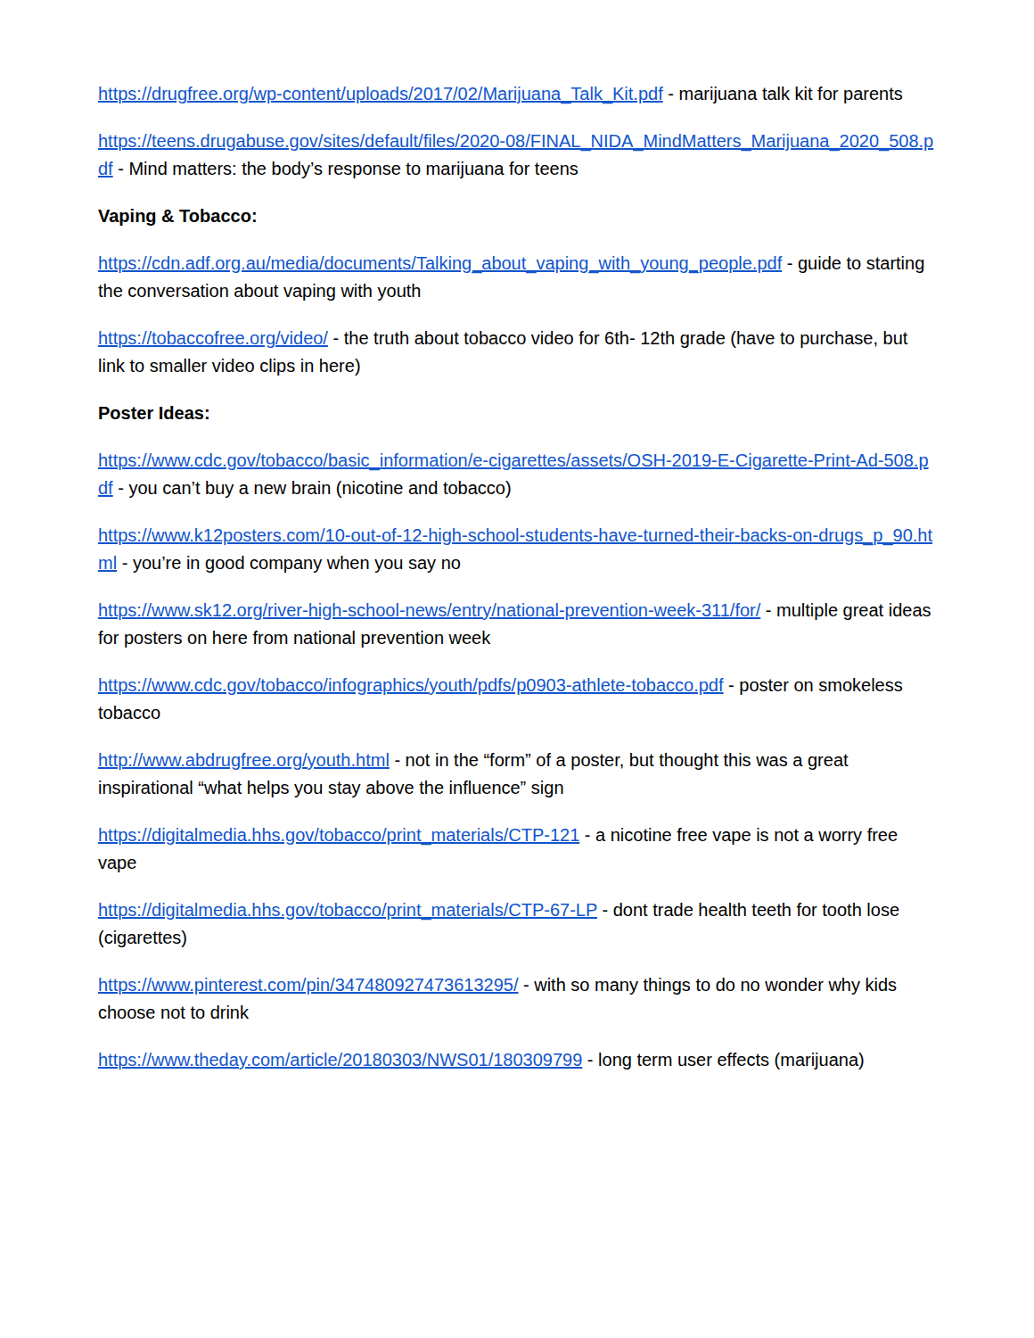https://drugfree.org/wp-content/uploads/2017/02/Marijuana_Talk_Kit.pdf - marijuana talk kit for parents
https://teens.drugabuse.gov/sites/default/files/2020-08/FINAL_NIDA_MindMatters_Marijuana_2020_508.pdf - Mind matters: the body’s response to marijuana for teens
Vaping & Tobacco:
https://cdn.adf.org.au/media/documents/Talking_about_vaping_with_young_people.pdf - guide to starting the conversation about vaping with youth
https://tobaccofree.org/video/ - the truth about tobacco video for 6th- 12th grade (have to purchase, but link to smaller video clips in here)
Poster Ideas:
https://www.cdc.gov/tobacco/basic_information/e-cigarettes/assets/OSH-2019-E-Cigarette-Print-Ad-508.pdf - you can’t buy a new brain (nicotine and tobacco)
https://www.k12posters.com/10-out-of-12-high-school-students-have-turned-their-backs-on-drugs_p_90.html - you’re in good company when you say no
https://www.sk12.org/river-high-school-news/entry/national-prevention-week-311/for/ - multiple great ideas for posters on here from national prevention week
https://www.cdc.gov/tobacco/infographics/youth/pdfs/p0903-athlete-tobacco.pdf - poster on smokeless tobacco
http://www.abdrugfree.org/youth.html - not in the “form” of a poster, but thought this was a great inspirational “what helps you stay above the influence” sign
https://digitalmedia.hhs.gov/tobacco/print_materials/CTP-121 - a nicotine free vape is not a worry free vape
https://digitalmedia.hhs.gov/tobacco/print_materials/CTP-67-LP - dont trade health teeth for tooth lose (cigarettes)
https://www.pinterest.com/pin/347480927473613295/ - with so many things to do no wonder why kids choose not to drink
https://www.theday.com/article/20180303/NWS01/180309799 - long term user effects (marijuana)